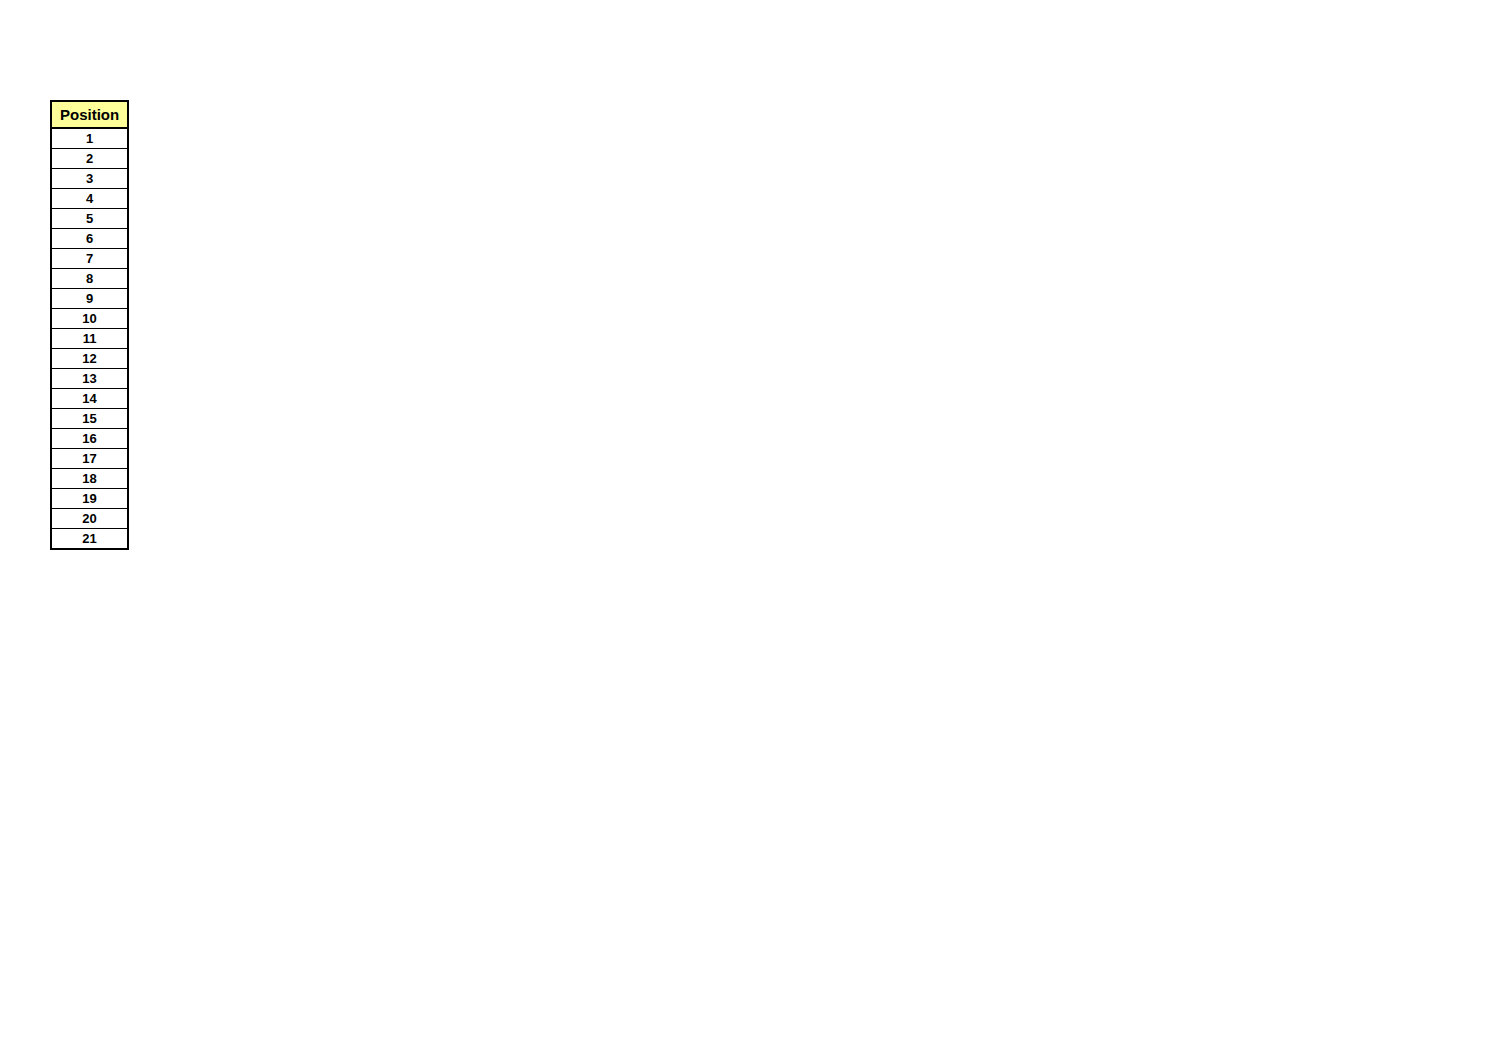| Position |
| --- |
| 1 |
| 2 |
| 3 |
| 4 |
| 5 |
| 6 |
| 7 |
| 8 |
| 9 |
| 10 |
| 11 |
| 12 |
| 13 |
| 14 |
| 15 |
| 16 |
| 17 |
| 18 |
| 19 |
| 20 |
| 21 |